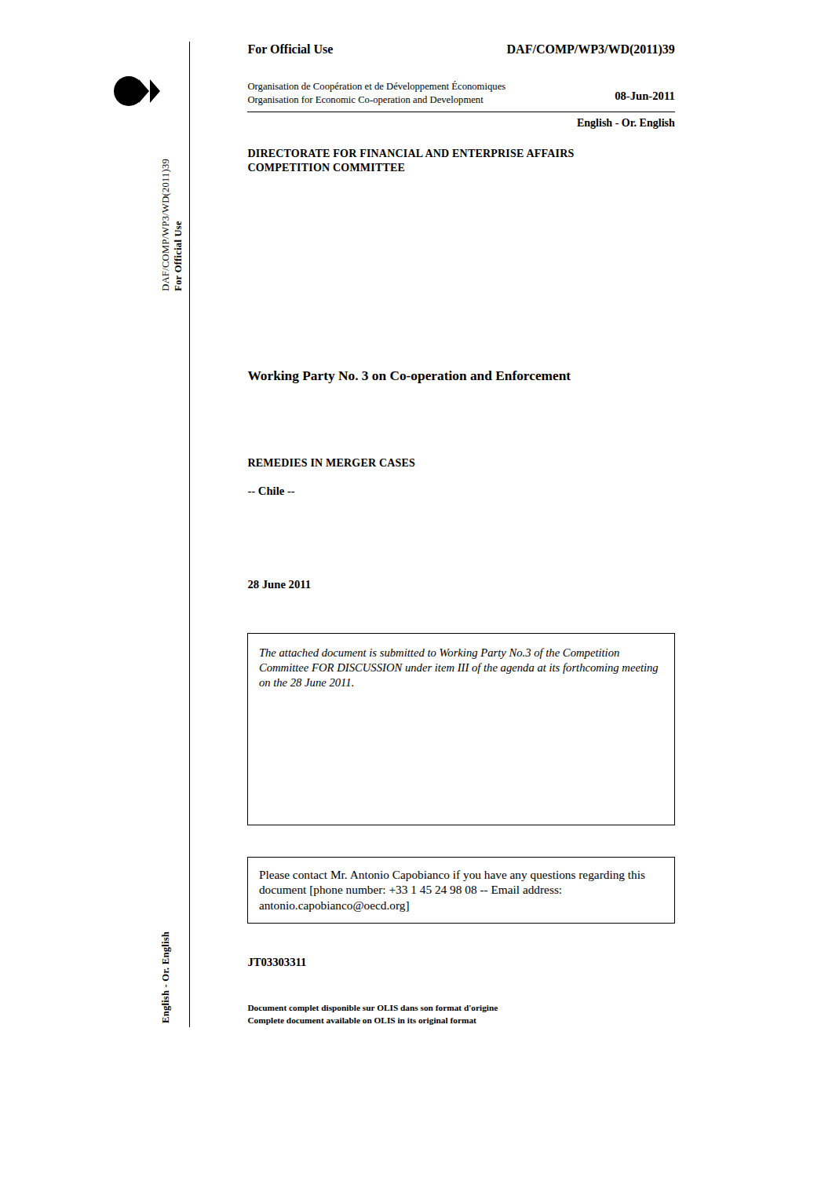DAF/COMP/WP3/WD(2011)39
For Official Use
English - Or. English
For Official Use
DAF/COMP/WP3/WD(2011)39
Organisation de Coopération et de Développement Économiques
Organisation for Economic Co-operation and Development
08-Jun-2011
English - Or. English
DIRECTORATE FOR FINANCIAL AND ENTERPRISE AFFAIRS
COMPETITION COMMITTEE
Working Party No. 3 on Co-operation and Enforcement
REMEDIES IN MERGER CASES
-- Chile --
28 June 2011
The attached document is submitted to Working Party No.3 of the Competition Committee FOR DISCUSSION under item III of the agenda at its forthcoming meeting on the 28 June 2011.
Please contact Mr. Antonio Capobianco if you have any questions regarding this document [phone number: +33 1 45 24 98 08 -- Email address: antonio.capobianco@oecd.org]
JT03303311
Document complet disponible sur OLIS dans son format d'origine
Complete document available on OLIS in its original format